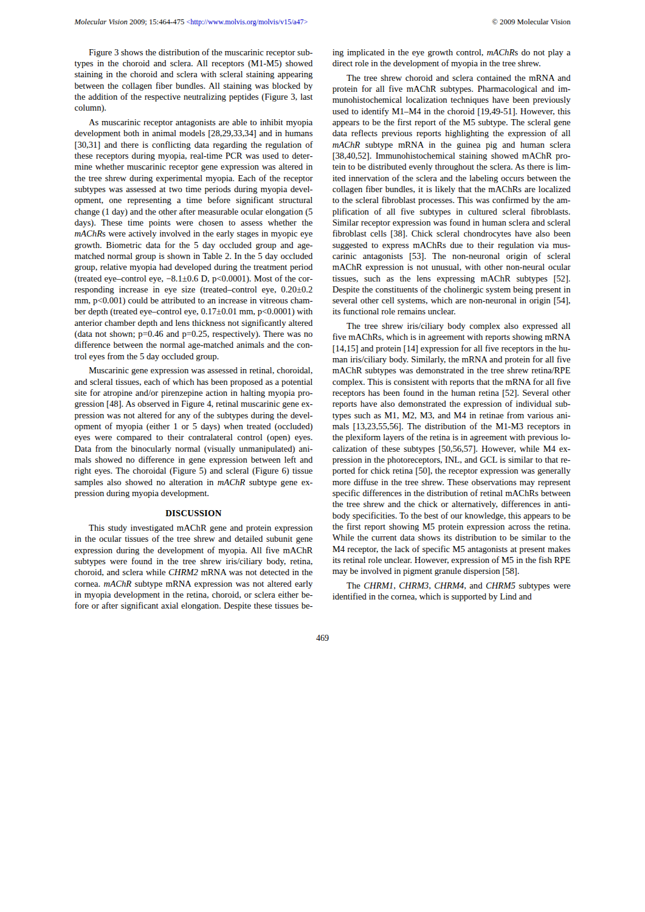Molecular Vision 2009; 15:464-475 <http://www.molvis.org/molvis/v15/a47>
© 2009 Molecular Vision
Figure 3 shows the distribution of the muscarinic receptor subtypes in the choroid and sclera. All receptors (M1-M5) showed staining in the choroid and sclera with scleral staining appearing between the collagen fiber bundles. All staining was blocked by the addition of the respective neutralizing peptides (Figure 3, last column).
As muscarinic receptor antagonists are able to inhibit myopia development both in animal models [28,29,33,34] and in humans [30,31] and there is conflicting data regarding the regulation of these receptors during myopia, real-time PCR was used to determine whether muscarinic receptor gene expression was altered in the tree shrew during experimental myopia. Each of the receptor subtypes was assessed at two time periods during myopia development, one representing a time before significant structural change (1 day) and the other after measurable ocular elongation (5 days). These time points were chosen to assess whether the mAChRs were actively involved in the early stages in myopic eye growth. Biometric data for the 5 day occluded group and age-matched normal group is shown in Table 2. In the 5 day occluded group, relative myopia had developed during the treatment period (treated eye–control eye, −8.1±0.6 D, p<0.0001). Most of the corresponding increase in eye size (treated–control eye, 0.20±0.2 mm, p<0.001) could be attributed to an increase in vitreous chamber depth (treated eye–control eye, 0.17±0.01 mm, p<0.0001) with anterior chamber depth and lens thickness not significantly altered (data not shown; p=0.46 and p=0.25, respectively). There was no difference between the normal age-matched animals and the control eyes from the 5 day occluded group.
Muscarinic gene expression was assessed in retinal, choroidal, and scleral tissues, each of which has been proposed as a potential site for atropine and/or pirenzepine action in halting myopia progression [48]. As observed in Figure 4, retinal muscarinic gene expression was not altered for any of the subtypes during the development of myopia (either 1 or 5 days) when treated (occluded) eyes were compared to their contralateral control (open) eyes. Data from the binocularly normal (visually unmanipulated) animals showed no difference in gene expression between left and right eyes. The choroidal (Figure 5) and scleral (Figure 6) tissue samples also showed no alteration in mAChR subtype gene expression during myopia development.
Discussion
This study investigated mAChR gene and protein expression in the ocular tissues of the tree shrew and detailed subunit gene expression during the development of myopia. All five mAChR subtypes were found in the tree shrew iris/ciliary body, retina, choroid, and sclera while CHRM2 mRNA was not detected in the cornea. mAChR subtype mRNA expression was not altered early in myopia development in the retina, choroid, or sclera either before or after significant axial elongation. Despite these tissues being implicated in the eye growth control, mAChRs do not play a direct role in the development of myopia in the tree shrew.
The tree shrew choroid and sclera contained the mRNA and protein for all five mAChR subtypes. Pharmacological and immunohistochemical localization techniques have been previously used to identify M1–M4 in the choroid [19,49-51]. However, this appears to be the first report of the M5 subtype. The scleral gene data reflects previous reports highlighting the expression of all mAChR subtype mRNA in the guinea pig and human sclera [38,40,52]. Immunohistochemical staining showed mAChR protein to be distributed evenly throughout the sclera. As there is limited innervation of the sclera and the labeling occurs between the collagen fiber bundles, it is likely that the mAChRs are localized to the scleral fibroblast processes. This was confirmed by the amplification of all five subtypes in cultured scleral fibroblasts. Similar receptor expression was found in human sclera and scleral fibroblast cells [38]. Chick scleral chondrocytes have also been suggested to express mAChRs due to their regulation via muscarinic antagonists [53]. The non-neuronal origin of scleral mAChR expression is not unusual, with other non-neural ocular tissues, such as the lens expressing mAChR subtypes [52]. Despite the constituents of the cholinergic system being present in several other cell systems, which are non-neuronal in origin [54], its functional role remains unclear.
The tree shrew iris/ciliary body complex also expressed all five mAChRs, which is in agreement with reports showing mRNA [14,15] and protein [14] expression for all five receptors in the human iris/ciliary body. Similarly, the mRNA and protein for all five mAChR subtypes was demonstrated in the tree shrew retina/RPE complex. This is consistent with reports that the mRNA for all five receptors has been found in the human retina [52]. Several other reports have also demonstrated the expression of individual subtypes such as M1, M2, M3, and M4 in retinae from various animals [13,23,55,56]. The distribution of the M1-M3 receptors in the plexiform layers of the retina is in agreement with previous localization of these subtypes [50,56,57]. However, while M4 expression in the photoreceptors, INL, and GCL is similar to that reported for chick retina [50], the receptor expression was generally more diffuse in the tree shrew. These observations may represent specific differences in the distribution of retinal mAChRs between the tree shrew and the chick or alternatively, differences in antibody specificities. To the best of our knowledge, this appears to be the first report showing M5 protein expression across the retina. While the current data shows its distribution to be similar to the M4 receptor, the lack of specific M5 antagonists at present makes its retinal role unclear. However, expression of M5 in the fish RPE may be involved in pigment granule dispersion [58].
The CHRM1, CHRM3, CHRM4, and CHRM5 subtypes were identified in the cornea, which is supported by Lind and
469